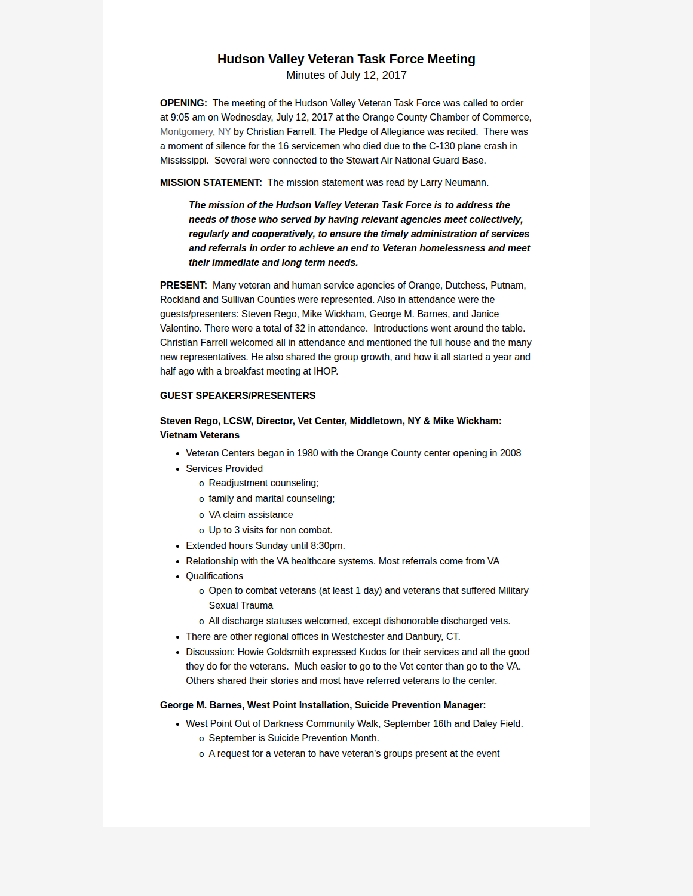Hudson Valley Veteran Task Force Meeting Minutes of July 12, 2017
OPENING: The meeting of the Hudson Valley Veteran Task Force was called to order at 9:05 am on Wednesday, July 12, 2017 at the Orange County Chamber of Commerce, Montgomery, NY by Christian Farrell. The Pledge of Allegiance was recited. There was a moment of silence for the 16 servicemen who died due to the C-130 plane crash in Mississippi. Several were connected to the Stewart Air National Guard Base.
MISSION STATEMENT: The mission statement was read by Larry Neumann.
The mission of the Hudson Valley Veteran Task Force is to address the needs of those who served by having relevant agencies meet collectively, regularly and cooperatively, to ensure the timely administration of services and referrals in order to achieve an end to Veteran homelessness and meet their immediate and long term needs.
PRESENT: Many veteran and human service agencies of Orange, Dutchess, Putnam, Rockland and Sullivan Counties were represented. Also in attendance were the guests/presenters: Steven Rego, Mike Wickham, George M. Barnes, and Janice Valentino. There were a total of 32 in attendance. Introductions went around the table. Christian Farrell welcomed all in attendance and mentioned the full house and the many new representatives. He also shared the group growth, and how it all started a year and half ago with a breakfast meeting at IHOP.
GUEST SPEAKERS/PRESENTERS
Steven Rego, LCSW, Director, Vet Center, Middletown, NY & Mike Wickham: Vietnam Veterans
Veteran Centers began in 1980 with the Orange County center opening in 2008
Services Provided
Readjustment counseling;
family and marital counseling;
VA claim assistance
Up to 3 visits for non combat.
Extended hours Sunday until 8:30pm.
Relationship with the VA healthcare systems. Most referrals come from VA
Qualifications
Open to combat veterans (at least 1 day) and veterans that suffered Military Sexual Trauma
All discharge statuses welcomed, except dishonorable discharged vets.
There are other regional offices in Westchester and Danbury, CT.
Discussion: Howie Goldsmith expressed Kudos for their services and all the good they do for the veterans. Much easier to go to the Vet center than go to the VA. Others shared their stories and most have referred veterans to the center.
George M. Barnes, West Point Installation, Suicide Prevention Manager:
West Point Out of Darkness Community Walk, September 16th and Daley Field.
September is Suicide Prevention Month.
A request for a veteran to have veteran's groups present at the event